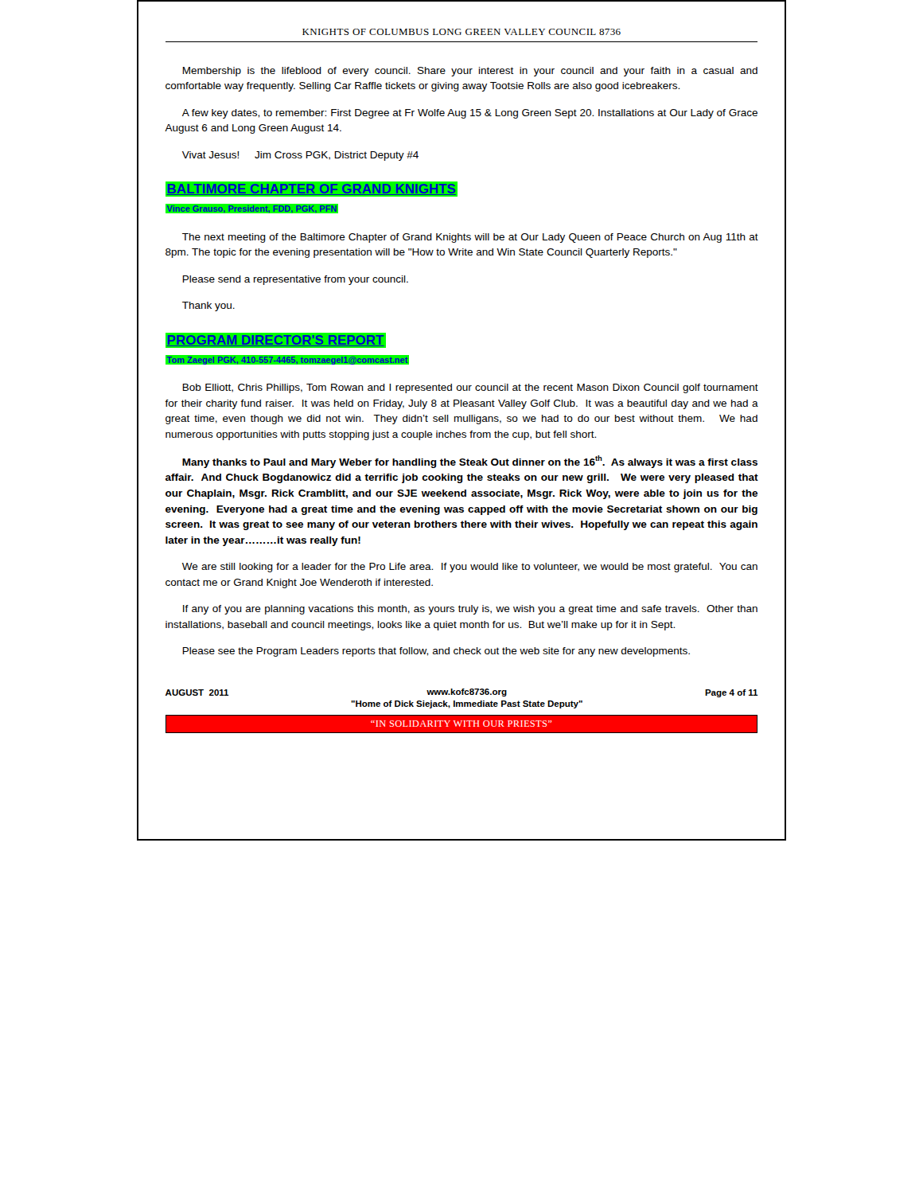KNIGHTS OF COLUMBUS LONG GREEN VALLEY COUNCIL 8736
Membership is the lifeblood of every council. Share your interest in your council and your faith in a casual and comfortable way frequently. Selling Car Raffle tickets or giving away Tootsie Rolls are also good icebreakers.
A few key dates, to remember: First Degree at Fr Wolfe Aug 15 & Long Green Sept 20. Installations at Our Lady of Grace August 6 and Long Green August 14.
Vivat Jesus! Jim Cross PGK, District Deputy #4
BALTIMORE CHAPTER OF GRAND KNIGHTS
Vince Grauso, President, FDD, PGK, PFN
The next meeting of the Baltimore Chapter of Grand Knights will be at Our Lady Queen of Peace Church on Aug 11th at 8pm. The topic for the evening presentation will be "How to Write and Win State Council Quarterly Reports."
Please send a representative from your council.
Thank you.
PROGRAM DIRECTOR'S REPORT
Tom Zaegel PGK, 410-557-4465, tomzaegel1@comcast.net
Bob Elliott, Chris Phillips, Tom Rowan and I represented our council at the recent Mason Dixon Council golf tournament for their charity fund raiser. It was held on Friday, July 8 at Pleasant Valley Golf Club. It was a beautiful day and we had a great time, even though we did not win. They didn’t sell mulligans, so we had to do our best without them. We had numerous opportunities with putts stopping just a couple inches from the cup, but fell short.
Many thanks to Paul and Mary Weber for handling the Steak Out dinner on the 16th. As always it was a first class affair. And Chuck Bogdanowicz did a terrific job cooking the steaks on our new grill. We were very pleased that our Chaplain, Msgr. Rick Cramblitt, and our SJE weekend associate, Msgr. Rick Woy, were able to join us for the evening. Everyone had a great time and the evening was capped off with the movie Secretariat shown on our big screen. It was great to see many of our veteran brothers there with their wives. Hopefully we can repeat this again later in the year………it was really fun!
We are still looking for a leader for the Pro Life area. If you would like to volunteer, we would be most grateful. You can contact me or Grand Knight Joe Wenderoth if interested.
If any of you are planning vacations this month, as yours truly is, we wish you a great time and safe travels. Other than installations, baseball and council meetings, looks like a quiet month for us. But we’ll make up for it in Sept.
Please see the Program Leaders reports that follow, and check out the web site for any new developments.
AUGUST 2011
www.kofc8736.org
"Home of Dick Siejack, Immediate Past State Deputy"
Page 4 of 11
“IN SOLIDARITY WITH OUR PRIESTS”